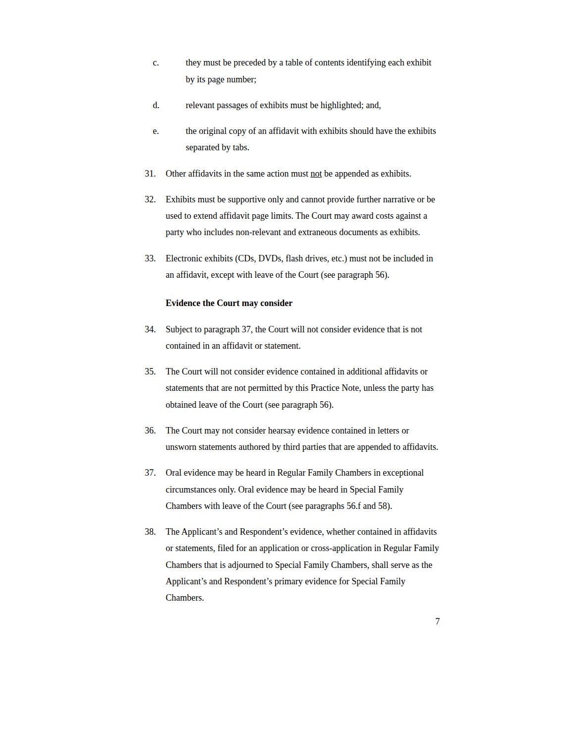c. they must be preceded by a table of contents identifying each exhibit by its page number;
d. relevant passages of exhibits must be highlighted; and,
e. the original copy of an affidavit with exhibits should have the exhibits separated by tabs.
31. Other affidavits in the same action must not be appended as exhibits.
32. Exhibits must be supportive only and cannot provide further narrative or be used to extend affidavit page limits. The Court may award costs against a party who includes non-relevant and extraneous documents as exhibits.
33. Electronic exhibits (CDs, DVDs, flash drives, etc.) must not be included in an affidavit, except with leave of the Court (see paragraph 56).
Evidence the Court may consider
34. Subject to paragraph 37, the Court will not consider evidence that is not contained in an affidavit or statement.
35. The Court will not consider evidence contained in additional affidavits or statements that are not permitted by this Practice Note, unless the party has obtained leave of the Court (see paragraph 56).
36. The Court may not consider hearsay evidence contained in letters or unsworn statements authored by third parties that are appended to affidavits.
37. Oral evidence may be heard in Regular Family Chambers in exceptional circumstances only. Oral evidence may be heard in Special Family Chambers with leave of the Court (see paragraphs 56.f and 58).
38. The Applicant’s and Respondent’s evidence, whether contained in affidavits or statements, filed for an application or cross-application in Regular Family Chambers that is adjourned to Special Family Chambers, shall serve as the Applicant’s and Respondent’s primary evidence for Special Family Chambers.
7